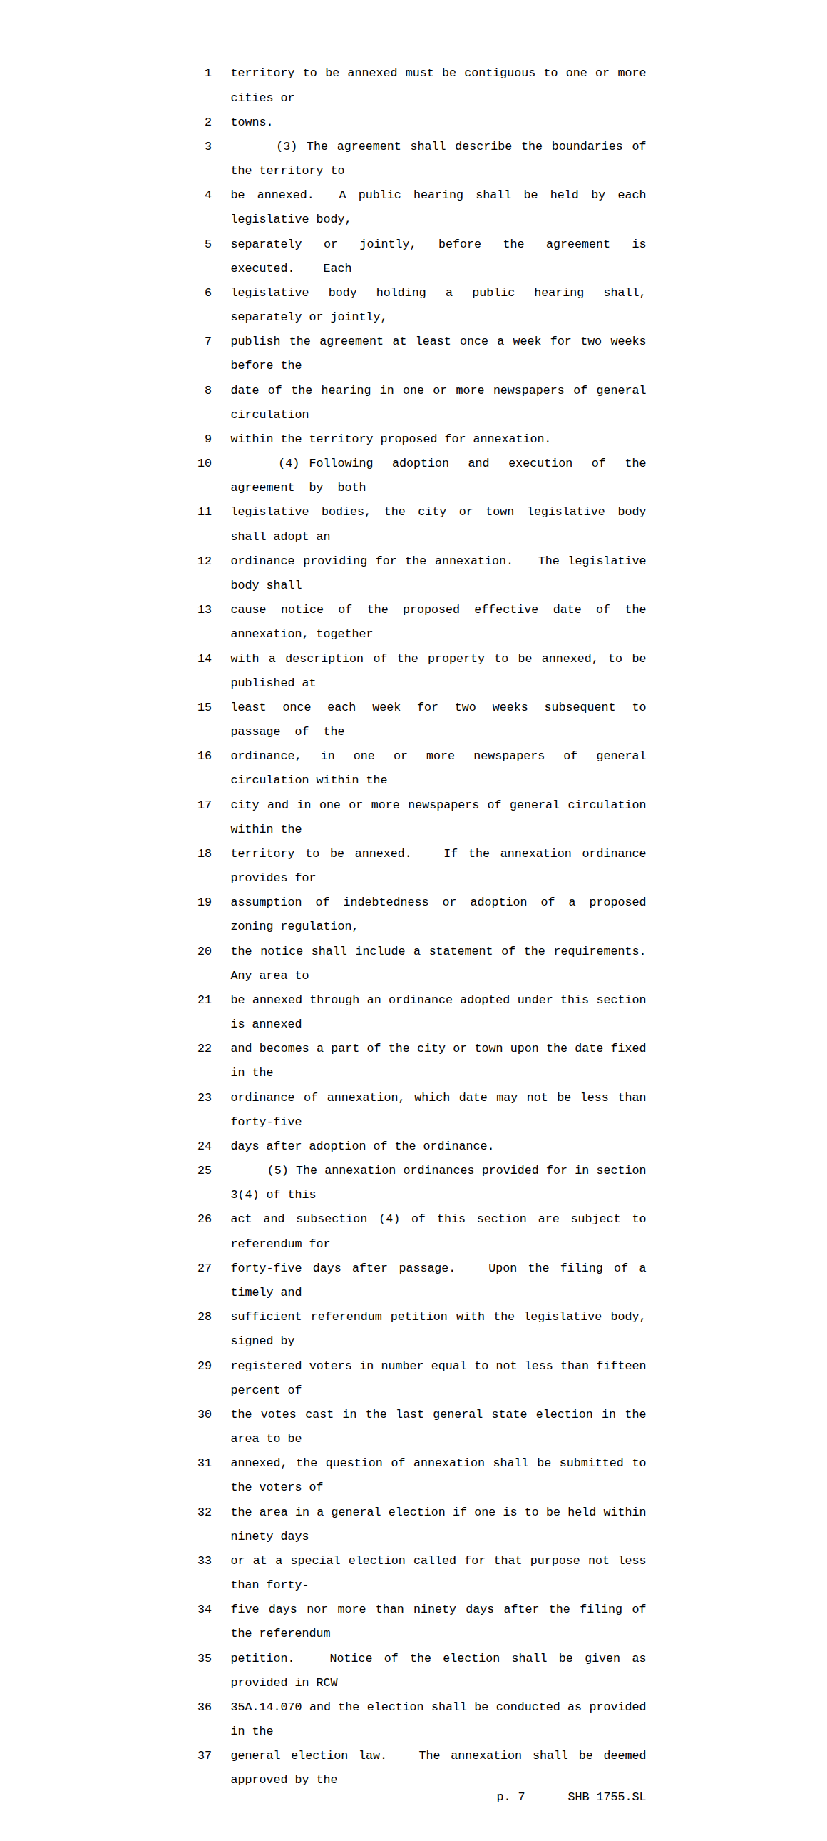1 territory to be annexed must be contiguous to one or more cities or
2 towns.
3 (3) The agreement shall describe the boundaries of the territory to
4 be annexed. A public hearing shall be held by each legislative body,
5 separately or jointly, before the agreement is executed. Each
6 legislative body holding a public hearing shall, separately or jointly,
7 publish the agreement at least once a week for two weeks before the
8 date of the hearing in one or more newspapers of general circulation
9 within the territory proposed for annexation.
10 (4) Following adoption and execution of the agreement by both
11 legislative bodies, the city or town legislative body shall adopt an
12 ordinance providing for the annexation. The legislative body shall
13 cause notice of the proposed effective date of the annexation, together
14 with a description of the property to be annexed, to be published at
15 least once each week for two weeks subsequent to passage of the
16 ordinance, in one or more newspapers of general circulation within the
17 city and in one or more newspapers of general circulation within the
18 territory to be annexed. If the annexation ordinance provides for
19 assumption of indebtedness or adoption of a proposed zoning regulation,
20 the notice shall include a statement of the requirements. Any area to
21 be annexed through an ordinance adopted under this section is annexed
22 and becomes a part of the city or town upon the date fixed in the
23 ordinance of annexation, which date may not be less than forty-five
24 days after adoption of the ordinance.
25 (5) The annexation ordinances provided for in section 3(4) of this
26 act and subsection (4) of this section are subject to referendum for
27 forty-five days after passage. Upon the filing of a timely and
28 sufficient referendum petition with the legislative body, signed by
29 registered voters in number equal to not less than fifteen percent of
30 the votes cast in the last general state election in the area to be
31 annexed, the question of annexation shall be submitted to the voters of
32 the area in a general election if one is to be held within ninety days
33 or at a special election called for that purpose not less than forty-
34 five days nor more than ninety days after the filing of the referendum
35 petition. Notice of the election shall be given as provided in RCW
3635A.14.070 and the election shall be conducted as provided in the
37 general election law. The annexation shall be deemed approved by the
p. 7 SHB 1755.SL